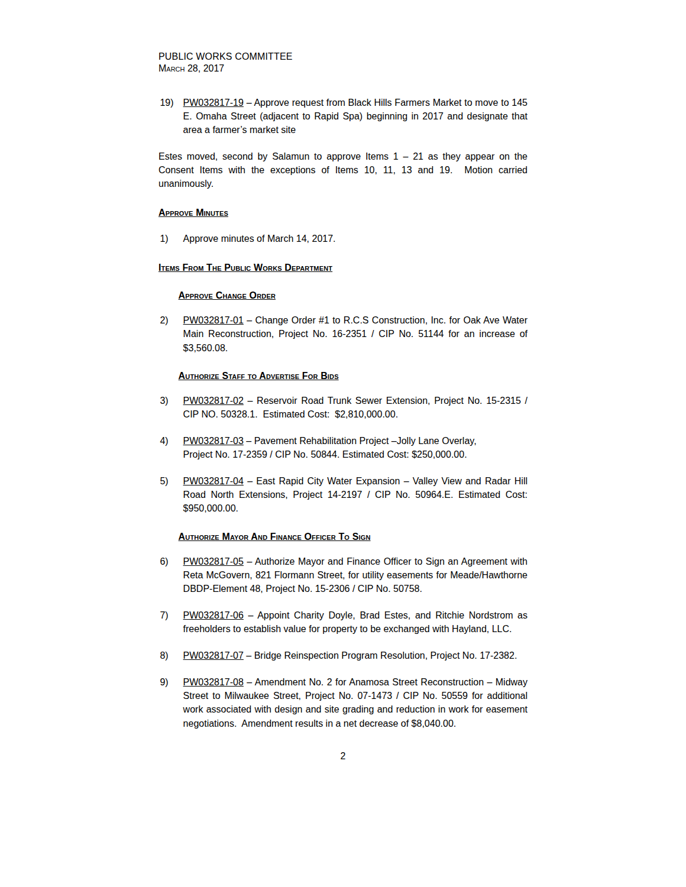PUBLIC WORKS COMMITTEE
March 28, 2017
19)
PW032817-19 – Approve request from Black Hills Farmers Market to move to 145 E. Omaha Street (adjacent to Rapid Spa) beginning in 2017 and designate that area a farmer’s market site
Estes moved, second by Salamun to approve Items 1 – 21 as they appear on the Consent Items with the exceptions of Items 10, 11, 13 and 19. Motion carried unanimously.
Approve Minutes
1)
Approve minutes of March 14, 2017.
Items From The Public Works Department
Approve Change Order
2)
PW032817-01 – Change Order #1 to R.C.S Construction, Inc. for Oak Ave Water Main Reconstruction, Project No. 16-2351 / CIP No. 51144 for an increase of $3,560.08.
Authorize Staff to Advertise For Bids
3)
PW032817-02 – Reservoir Road Trunk Sewer Extension, Project No. 15-2315 / CIP NO. 50328.1. Estimated Cost: $2,810,000.00.
4)
PW032817-03 – Pavement Rehabilitation Project –Jolly Lane Overlay,
Project No. 17-2359 / CIP No. 50844. Estimated Cost: $250,000.00.
5)
PW032817-04 – East Rapid City Water Expansion – Valley View and Radar Hill Road North Extensions, Project 14-2197 / CIP No. 50964.E. Estimated Cost: $950,000.00.
Authorize Mayor And Finance Officer To Sign
6)
PW032817-05 – Authorize Mayor and Finance Officer to Sign an Agreement with Reta McGovern, 821 Flormann Street, for utility easements for Meade/Hawthorne DBDP-Element 48, Project No. 15-2306 / CIP No. 50758.
7)
PW032817-06 – Appoint Charity Doyle, Brad Estes, and Ritchie Nordstrom as freeholders to establish value for property to be exchanged with Hayland, LLC.
8)
PW032817-07 – Bridge Reinspection Program Resolution, Project No. 17-2382.
9)
PW032817-08 – Amendment No. 2 for Anamosa Street Reconstruction – Midway Street to Milwaukee Street, Project No. 07-1473 / CIP No. 50559 for additional work associated with design and site grading and reduction in work for easement negotiations. Amendment results in a net decrease of $8,040.00.
2